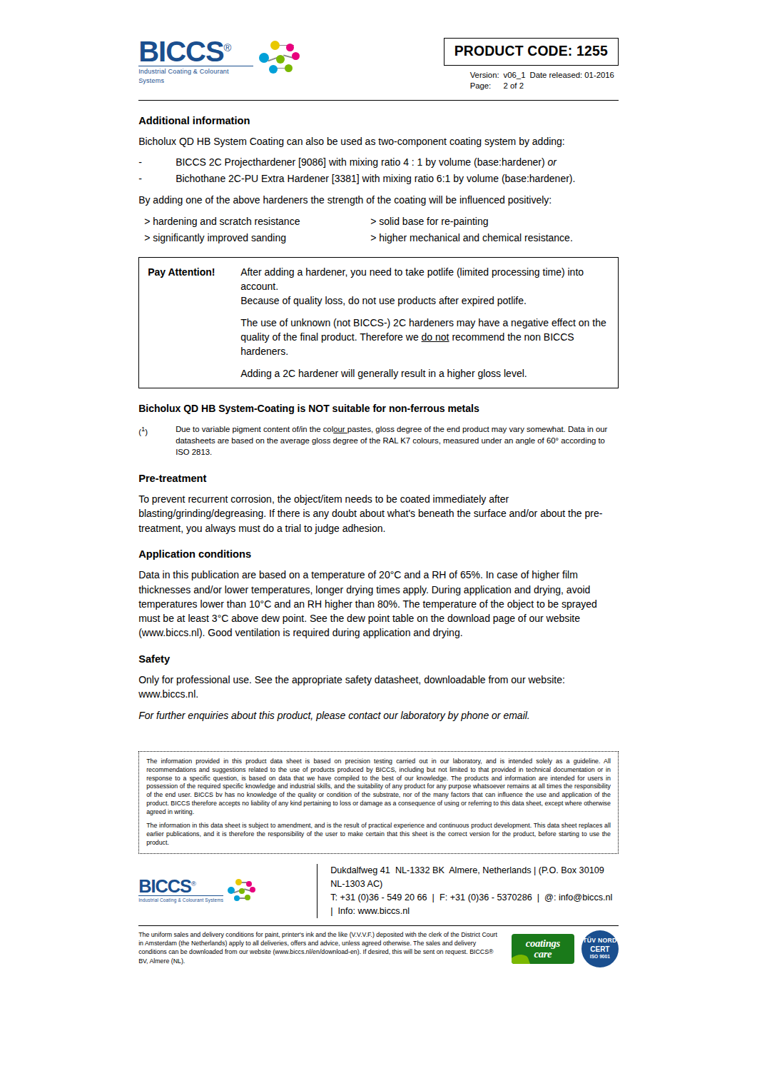BICCS®
Industrial Coating & Colourant Systems
PRODUCT CODE: 1255
| Version: | v06_1 | Date released: 01-2016 |
| Page: | 2 of 2 |
Additional information
Bicholux QD HB System Coating can also be used as two-component coating system by adding:
BICCS 2C Projecthardener [9086] with mixing ratio 4 : 1 by volume (base:hardener) or
Bichothane 2C-PU Extra Hardener [3381] with mixing ratio 6:1 by volume (base:hardener).
By adding one of the above hardeners the strength of the coating will be influenced positively:
| > hardening and scratch resistance | > solid base for re-painting |
| > significantly improved sanding | > higher mechanical and chemical resistance. |
| Pay Attention! | After adding a hardener, you need to take potlife (limited processing time) into account. Because of quality loss, do not use products after expired potlife. The use of unknown (not BICCS-) 2C hardeners may have a negative effect on the quality of the final product. Therefore we do not recommend the non BICCS hardeners. Adding a 2C hardener will generally result in a higher gloss level. |
Bicholux QD HB System-Coating is NOT suitable for non-ferrous metals
(1)
Due to variable pigment content of/in the colour pastes, gloss degree of the end product may vary somewhat. Data in our datasheets are based on the average gloss degree of the RAL K7 colours, measured under an angle of 60° according to ISO 2813.
Pre-treatment
To prevent recurrent corrosion, the object/item needs to be coated immediately after blasting/grinding/degreasing. If there is any doubt about what's beneath the surface and/or about the pre-treatment, you always must do a trial to judge adhesion.
Application conditions
Data in this publication are based on a temperature of 20°C and a RH of 65%. In case of higher film thicknesses and/or lower temperatures, longer drying times apply. During application and drying, avoid temperatures lower than 10°C and an RH higher than 80%. The temperature of the object to be sprayed must be at least 3°C above dew point. See the dew point table on the download page of our website (www.biccs.nl). Good ventilation is required during application and drying.
Safety
Only for professional use. See the appropriate safety datasheet, downloadable from our website: www.biccs.nl.
For further enquiries about this product, please contact our laboratory by phone or email.
The information provided in this product data sheet is based on precision testing carried out in our laboratory, and is intended solely as a guideline. All recommendations and suggestions related to the use of products produced by BICCS, including but not limited to that provided in technical documentation or in response to a specific question, is based on data that we have compiled to the best of our knowledge. The products and information are intended for users in possession of the required specific knowledge and industrial skills, and the suitability of any product for any purpose whatsoever remains at all times the responsibility of the end user. BICCS bv has no knowledge of the quality or condition of the substrate, nor of the many factors that can influence the use and application of the product. BICCS therefore accepts no liability of any kind pertaining to loss or damage as a consequence of using or referring to this data sheet, except where otherwise agreed in writing.
The information in this data sheet is subject to amendment, and is the result of practical experience and continuous product development. This data sheet replaces all earlier publications, and it is therefore the responsibility of the user to make certain that this sheet is the correct version for the product, before starting to use the product.
BICCS®
Industrial Coating & Colourant Systems
Dukdalfweg 41 NL-1332 BK Almere, Netherlands | (P.O. Box 30109 NL-1303 AC)
T: +31 (0)36 - 549 20 66 | F: +31 (0)36 - 5370286 | @: info@biccs.nl | Info: www.biccs.nl
The uniform sales and delivery conditions for paint, printer's ink and the like (V.V.V.F.) deposited with the clerk of the District Court in Amsterdam (the Netherlands) apply to all deliveries, offers and advice, unless agreed otherwise. The sales and delivery conditions can be downloaded from our website (www.biccs.nl/en/download-en). If desired, this will be sent on request. BICCS® BV, Almere (NL).
coatings
care
TÜV NORD
CERT
ISO 9001